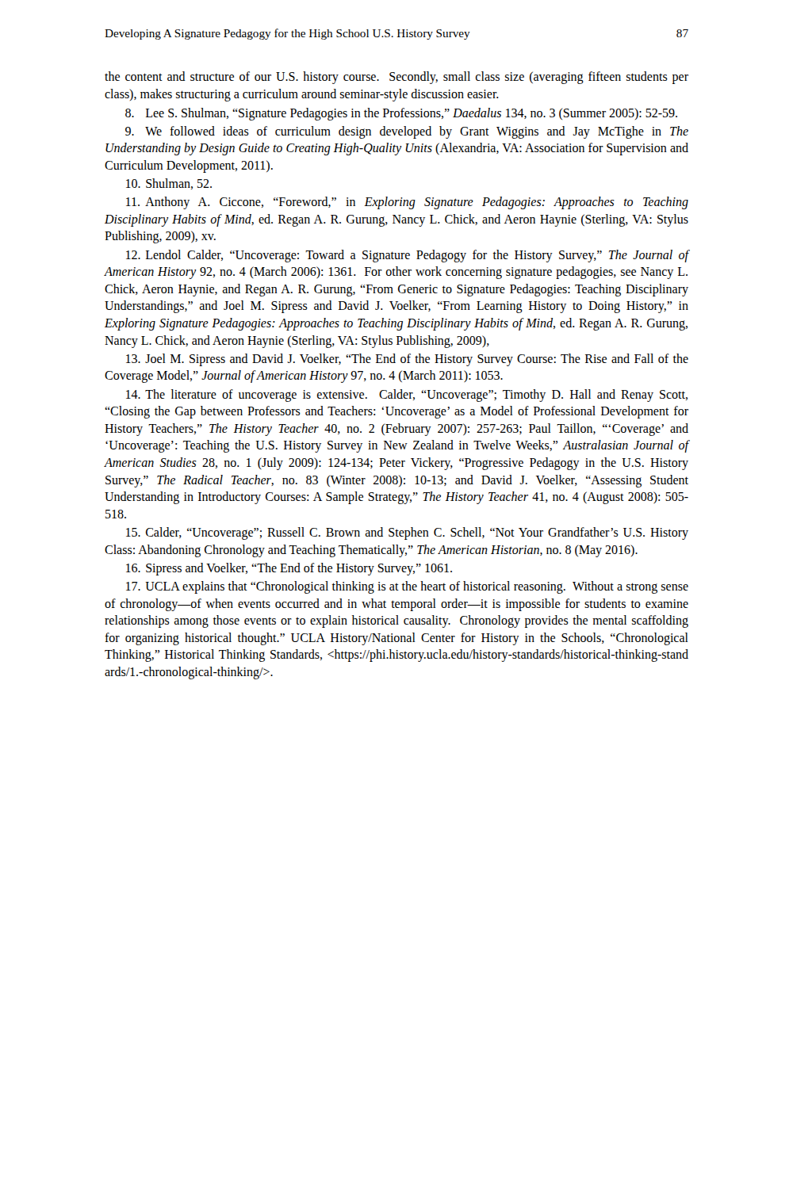Developing A Signature Pedagogy for the High School U.S. History Survey 87
the content and structure of our U.S. history course. Secondly, small class size (averaging fifteen students per class), makes structuring a curriculum around seminar-style discussion easier.
8. Lee S. Shulman, “Signature Pedagogies in the Professions,” Daedalus 134, no. 3 (Summer 2005): 52-59.
9. We followed ideas of curriculum design developed by Grant Wiggins and Jay McTighe in The Understanding by Design Guide to Creating High-Quality Units (Alexandria, VA: Association for Supervision and Curriculum Development, 2011).
10. Shulman, 52.
11. Anthony A. Ciccone, “Foreword,” in Exploring Signature Pedagogies: Approaches to Teaching Disciplinary Habits of Mind, ed. Regan A. R. Gurung, Nancy L. Chick, and Aeron Haynie (Sterling, VA: Stylus Publishing, 2009), xv.
12. Lendol Calder, “Uncoverage: Toward a Signature Pedagogy for the History Survey,” The Journal of American History 92, no. 4 (March 2006): 1361. For other work concerning signature pedagogies, see Nancy L. Chick, Aeron Haynie, and Regan A. R. Gurung, “From Generic to Signature Pedagogies: Teaching Disciplinary Understandings,” and Joel M. Sipress and David J. Voelker, “From Learning History to Doing History,” in Exploring Signature Pedagogies: Approaches to Teaching Disciplinary Habits of Mind, ed. Regan A. R. Gurung, Nancy L. Chick, and Aeron Haynie (Sterling, VA: Stylus Publishing, 2009),
13. Joel M. Sipress and David J. Voelker, “The End of the History Survey Course: The Rise and Fall of the Coverage Model,” Journal of American History 97, no. 4 (March 2011): 1053.
14. The literature of uncoverage is extensive. Calder, “Uncoverage”; Timothy D. Hall and Renay Scott, “Closing the Gap between Professors and Teachers: ‘Uncoverage’ as a Model of Professional Development for History Teachers,” The History Teacher 40, no. 2 (February 2007): 257-263; Paul Taillon, “‘Coverage’ and ‘Uncoverage’: Teaching the U.S. History Survey in New Zealand in Twelve Weeks,” Australasian Journal of American Studies 28, no. 1 (July 2009): 124-134; Peter Vickery, “Progressive Pedagogy in the U.S. History Survey,” The Radical Teacher, no. 83 (Winter 2008): 10-13; and David J. Voelker, “Assessing Student Understanding in Introductory Courses: A Sample Strategy,” The History Teacher 41, no. 4 (August 2008): 505-518.
15. Calder, “Uncoverage”; Russell C. Brown and Stephen C. Schell, “Not Your Grandfather’s U.S. History Class: Abandoning Chronology and Teaching Thematically,” The American Historian, no. 8 (May 2016).
16. Sipress and Voelker, “The End of the History Survey,” 1061.
17. UCLA explains that “Chronological thinking is at the heart of historical reasoning. Without a strong sense of chronology—of when events occurred and in what temporal order—it is impossible for students to examine relationships among those events or to explain historical causality. Chronology provides the mental scaffolding for organizing historical thought.” UCLA History/National Center for History in the Schools, “Chronological Thinking,” Historical Thinking Standards, <https://phi.history.ucla.edu/history-standards/historical-thinking-standards/1.-chronological-thinking/>.